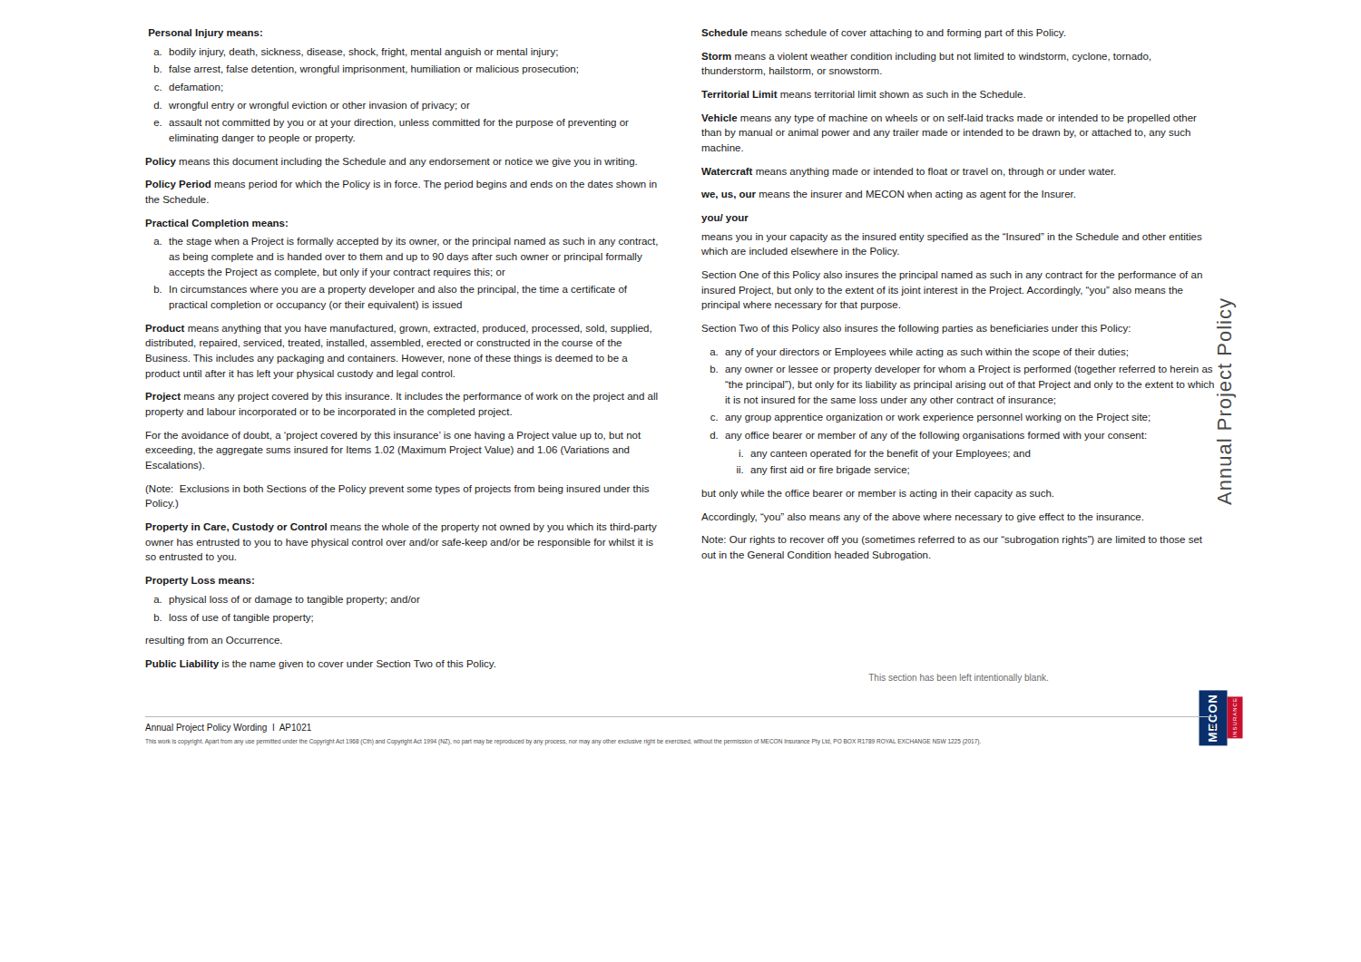Annual Project Policy
MECON
INSURANCE
Personal Injury means:
bodily injury, death, sickness, disease, shock, fright, mental anguish or mental injury;
false arrest, false detention, wrongful imprisonment, humiliation or malicious prosecution;
defamation;
wrongful entry or wrongful eviction or other invasion of privacy; or
assault not committed by you or at your direction, unless committed for the purpose of preventing or eliminating danger to people or property.
Policy means this document including the Schedule and any endorsement or notice we give you in writing.
Policy Period means period for which the Policy is in force. The period begins and ends on the dates shown in the Schedule.
Practical Completion means:
the stage when a Project is formally accepted by its owner, or the principal named as such in any contract, as being complete and is handed over to them and up to 90 days after such owner or principal formally accepts the Project as complete, but only if your contract requires this; or
In circumstances where you are a property developer and also the principal, the time a certificate of practical completion or occupancy (or their equivalent) is issued
Product means anything that you have manufactured, grown, extracted, produced, processed, sold, supplied, distributed, repaired, serviced, treated, installed, assembled, erected or constructed in the course of the Business. This includes any packaging and containers. However, none of these things is deemed to be a product until after it has left your physical custody and legal control.
Project means any project covered by this insurance. It includes the performance of work on the project and all property and labour incorporated or to be incorporated in the completed project.
For the avoidance of doubt, a ‘project covered by this insurance’ is one having a Project value up to, but not exceeding, the aggregate sums insured for Items 1.02 (Maximum Project Value) and 1.06 (Variations and Escalations).
(Note: Exclusions in both Sections of the Policy prevent some types of projects from being insured under this Policy.)
Property in Care, Custody or Control means the whole of the property not owned by you which its third-party owner has entrusted to you to have physical control over and/or safe-keep and/or be responsible for whilst it is so entrusted to you.
Property Loss means:
physical loss of or damage to tangible property; and/or
loss of use of tangible property;
resulting from an Occurrence.
Public Liability is the name given to cover under Section Two of this Policy.
Schedule means schedule of cover attaching to and forming part of this Policy.
Storm means a violent weather condition including but not limited to windstorm, cyclone, tornado, thunderstorm, hailstorm, or snowstorm.
Territorial Limit means territorial limit shown as such in the Schedule.
Vehicle means any type of machine on wheels or on self-laid tracks made or intended to be propelled other than by manual or animal power and any trailer made or intended to be drawn by, or attached to, any such machine.
Watercraft means anything made or intended to float or travel on, through or under water.
we, us, our means the insurer and MECON when acting as agent for the Insurer.
you/ your
means you in your capacity as the insured entity specified as the “Insured” in the Schedule and other entities which are included elsewhere in the Policy.
Section One of this Policy also insures the principal named as such in any contract for the performance of an insured Project, but only to the extent of its joint interest in the Project. Accordingly, “you” also means the principal where necessary for that purpose.
Section Two of this Policy also insures the following parties as beneficiaries under this Policy:
any of your directors or Employees while acting as such within the scope of their duties;
any owner or lessee or property developer for whom a Project is performed (together referred to herein as “the principal”), but only for its liability as principal arising out of that Project and only to the extent to which it is not insured for the same loss under any other contract of insurance;
any group apprentice organization or work experience personnel working on the Project site;
any office bearer or member of any of the following organisations formed with your consent:
any canteen operated for the benefit of your Employees; and
any first aid or fire brigade service;
but only while the office bearer or member is acting in their capacity as such.
Accordingly, “you” also means any of the above where necessary to give effect to the insurance.
Note: Our rights to recover off you (sometimes referred to as our “subrogation rights”) are limited to those set out in the General Condition headed Subrogation.
This section has been left intentionally blank.
4
Annual Project Policy Wording I AP1021
This work is copyright. Apart from any use permitted under the Copyright Act 1968 (Cth) and Copyright Act 1994 (NZ), no part may be reproduced by any process, nor may any other exclusive right be exercised, without the permission of MECON Insurance Pty Ltd, PO BOX R1789 ROYAL EXCHANGE NSW 1225 (2017).